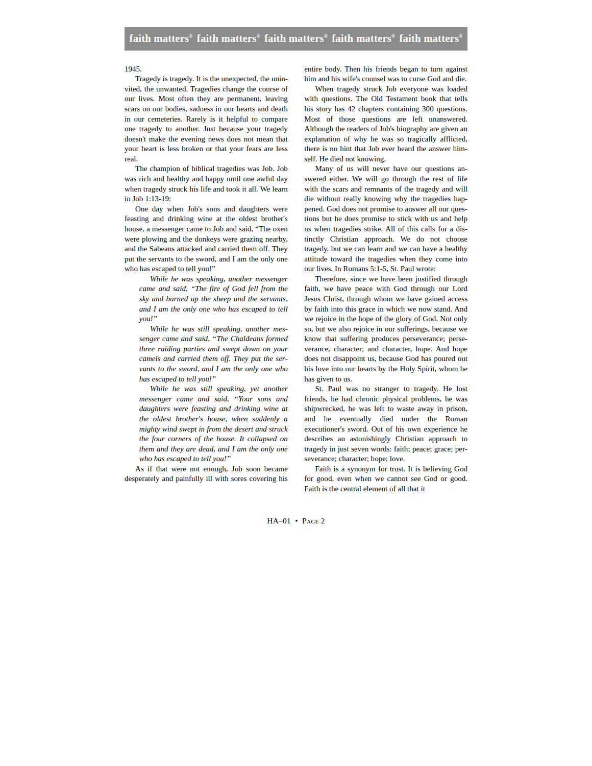faith matters® faith matters® faith matters® faith matters® faith matters®
1945.
Tragedy is tragedy. It is the unexpected, the uninvited, the unwanted. Tragedies change the course of our lives. Most often they are permanent, leaving scars on our bodies, sadness in our hearts and death in our cemeteries. Rarely is it helpful to compare one tragedy to another. Just because your tragedy doesn't make the evening news does not mean that your heart is less broken or that your fears are less real.
The champion of biblical tragedies was Job. Job was rich and healthy and happy until one awful day when tragedy struck his life and took it all. We learn in Job 1:13-19:
One day when Job's sons and daughters were feasting and drinking wine at the oldest brother's house, a messenger came to Job and said, “The oxen were plowing and the donkeys were grazing nearby, and the Sabeans attacked and carried them off. They put the servants to the sword, and I am the only one who has escaped to tell you!”
While he was speaking, another messenger came and said, “The fire of God fell from the sky and burned up the sheep and the servants, and I am the only one who has escaped to tell you!”
While he was still speaking, another messenger came and said, “The Chaldeans formed three raiding parties and swept down on your camels and carried them off. They put the servants to the sword, and I am the only one who has escaped to tell you!”
While he was still speaking, yet another messenger came and said, “Your sons and daughters were feasting and drinking wine at the oldest brother's house, when suddenly a mighty wind swept in from the desert and struck the four corners of the house. It collapsed on them and they are dead, and I am the only one who has escaped to tell you!”
As if that were not enough, Job soon became desperately and painfully ill with sores covering his entire body. Then his friends began to turn against him and his wife's counsel was to curse God and die.
When tragedy struck Job everyone was loaded with questions. The Old Testament book that tells his story has 42 chapters containing 300 questions. Most of those questions are left unanswered. Although the readers of Job's biography are given an explanation of why he was so tragically afflicted, there is no hint that Job ever heard the answer himself. He died not knowing.
Many of us will never have our questions answered either. We will go through the rest of life with the scars and remnants of the tragedy and will die without really knowing why the tragedies happened. God does not promise to answer all our questions but he does promise to stick with us and help us when tragedies strike. All of this calls for a distinctly Christian approach. We do not choose tragedy, but we can learn and we can have a healthy attitude toward the tragedies when they come into our lives. In Romans 5:1-5, St. Paul wrote:
Therefore, since we have been justified through faith, we have peace with God through our Lord Jesus Christ, through whom we have gained access by faith into this grace in which we now stand. And we rejoice in the hope of the glory of God. Not only so, but we also rejoice in our sufferings, because we know that suffering produces perseverance; perseverance, character; and character, hope. And hope does not disappoint us, because God has poured out his love into our hearts by the Holy Spirit, whom he has given to us.
St. Paul was no stranger to tragedy. He lost friends, he had chronic physical problems, he was shipwrecked, he was left to waste away in prison, and he eventually died under the Roman executioner's sword. Out of his own experience he describes an astonishingly Christian approach to tragedy in just seven words: faith; peace; grace; perseverance; character; hope; love.
Faith is a synonym for trust. It is believing God for good, even when we cannot see God or good. Faith is the central element of all that it
HA–01 • Page 2